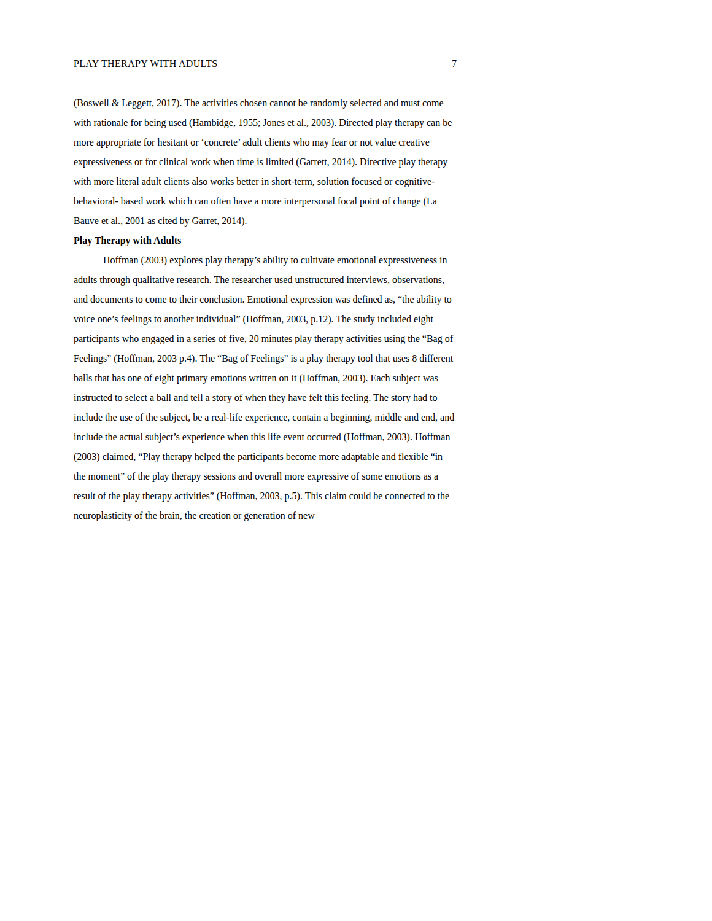Play Therapy with Adults 7
(Boswell & Leggett, 2017). The activities chosen cannot be randomly selected and must come with rationale for being used (Hambidge, 1955; Jones et al., 2003). Directed play therapy can be more appropriate for hesitant or ‘concrete’ adult clients who may fear or not value creative expressiveness or for clinical work when time is limited (Garrett, 2014). Directive play therapy with more literal adult clients also works better in short-term, solution focused or cognitive-behavioral- based work which can often have a more interpersonal focal point of change (La Bauve et al., 2001 as cited by Garret, 2014).
Play Therapy with Adults
Hoffman (2003) explores play therapy’s ability to cultivate emotional expressiveness in adults through qualitative research. The researcher used unstructured interviews, observations, and documents to come to their conclusion. Emotional expression was defined as, “the ability to voice one’s feelings to another individual” (Hoffman, 2003, p.12). The study included eight participants who engaged in a series of five, 20 minutes play therapy activities using the “Bag of Feelings” (Hoffman, 2003 p.4). The “Bag of Feelings” is a play therapy tool that uses 8 different balls that has one of eight primary emotions written on it (Hoffman, 2003). Each subject was instructed to select a ball and tell a story of when they have felt this feeling. The story had to include the use of the subject, be a real-life experience, contain a beginning, middle and end, and include the actual subject’s experience when this life event occurred (Hoffman, 2003). Hoffman (2003) claimed, “Play therapy helped the participants become more adaptable and flexible “in the moment” of the play therapy sessions and overall more expressive of some emotions as a result of the play therapy activities” (Hoffman, 2003, p.5). This claim could be connected to the neuroplasticity of the brain, the creation or generation of new